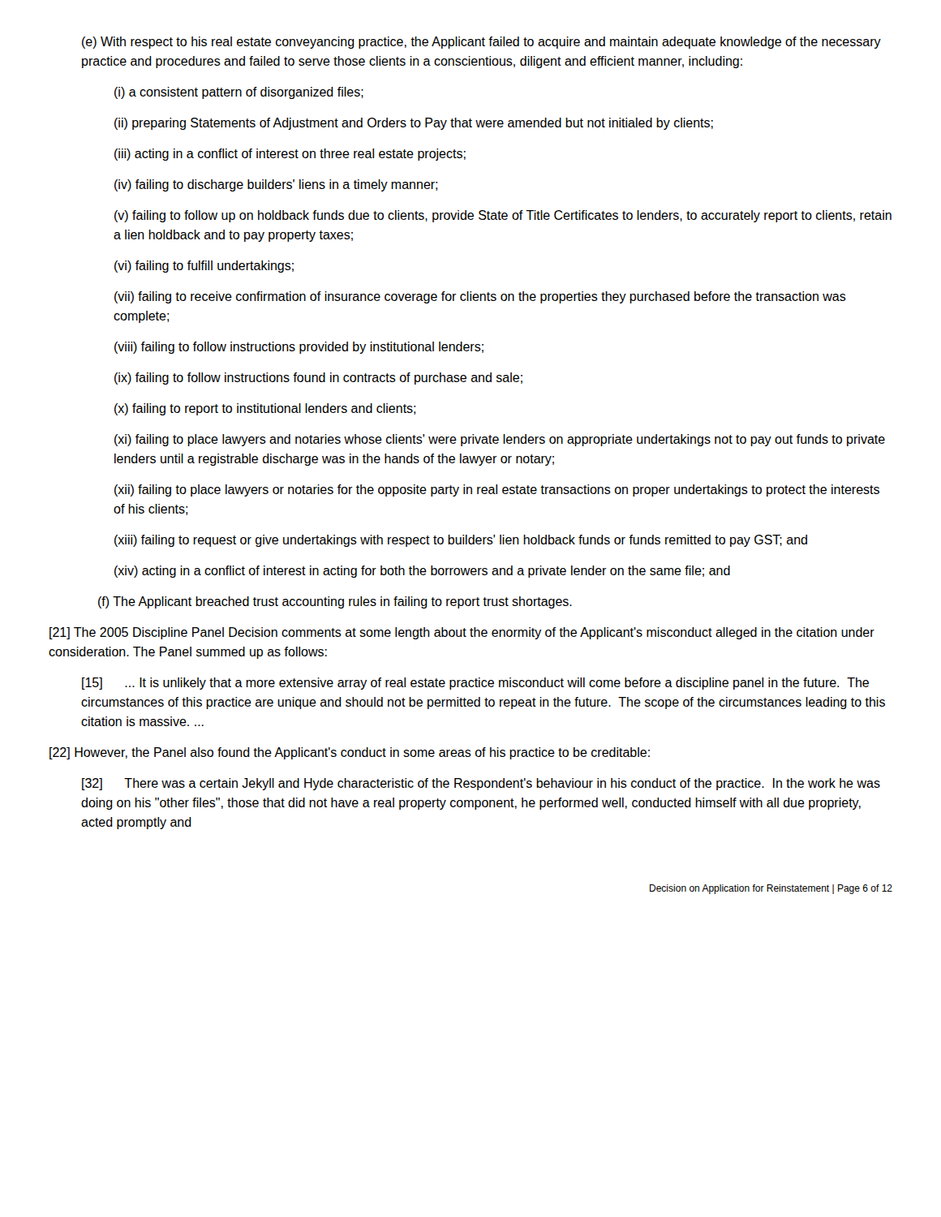(e) With respect to his real estate conveyancing practice, the Applicant failed to acquire and maintain adequate knowledge of the necessary practice and procedures and failed to serve those clients in a conscientious, diligent and efficient manner, including:
(i) a consistent pattern of disorganized files;
(ii) preparing Statements of Adjustment and Orders to Pay that were amended but not initialed by clients;
(iii) acting in a conflict of interest on three real estate projects;
(iv) failing to discharge builders' liens in a timely manner;
(v) failing to follow up on holdback funds due to clients, provide State of Title Certificates to lenders, to accurately report to clients, retain a lien holdback and to pay property taxes;
(vi) failing to fulfill undertakings;
(vii) failing to receive confirmation of insurance coverage for clients on the properties they purchased before the transaction was complete;
(viii) failing to follow instructions provided by institutional lenders;
(ix) failing to follow instructions found in contracts of purchase and sale;
(x) failing to report to institutional lenders and clients;
(xi) failing to place lawyers and notaries whose clients' were private lenders on appropriate undertakings not to pay out funds to private lenders until a registrable discharge was in the hands of the lawyer or notary;
(xii) failing to place lawyers or notaries for the opposite party in real estate transactions on proper undertakings to protect the interests of his clients;
(xiii) failing to request or give undertakings with respect to builders' lien holdback funds or funds remitted to pay GST; and
(xiv) acting in a conflict of interest in acting for both the borrowers and a private lender on the same file; and
(f) The Applicant breached trust accounting rules in failing to report trust shortages.
[21] The 2005 Discipline Panel Decision comments at some length about the enormity of the Applicant's misconduct alleged in the citation under consideration. The Panel summed up as follows:
[15] ... It is unlikely that a more extensive array of real estate practice misconduct will come before a discipline panel in the future. The circumstances of this practice are unique and should not be permitted to repeat in the future. The scope of the circumstances leading to this citation is massive. ...
[22] However, the Panel also found the Applicant's conduct in some areas of his practice to be creditable:
[32] There was a certain Jekyll and Hyde characteristic of the Respondent's behaviour in his conduct of the practice. In the work he was doing on his "other files", those that did not have a real property component, he performed well, conducted himself with all due propriety, acted promptly and
Decision on Application for Reinstatement | Page 6 of 12